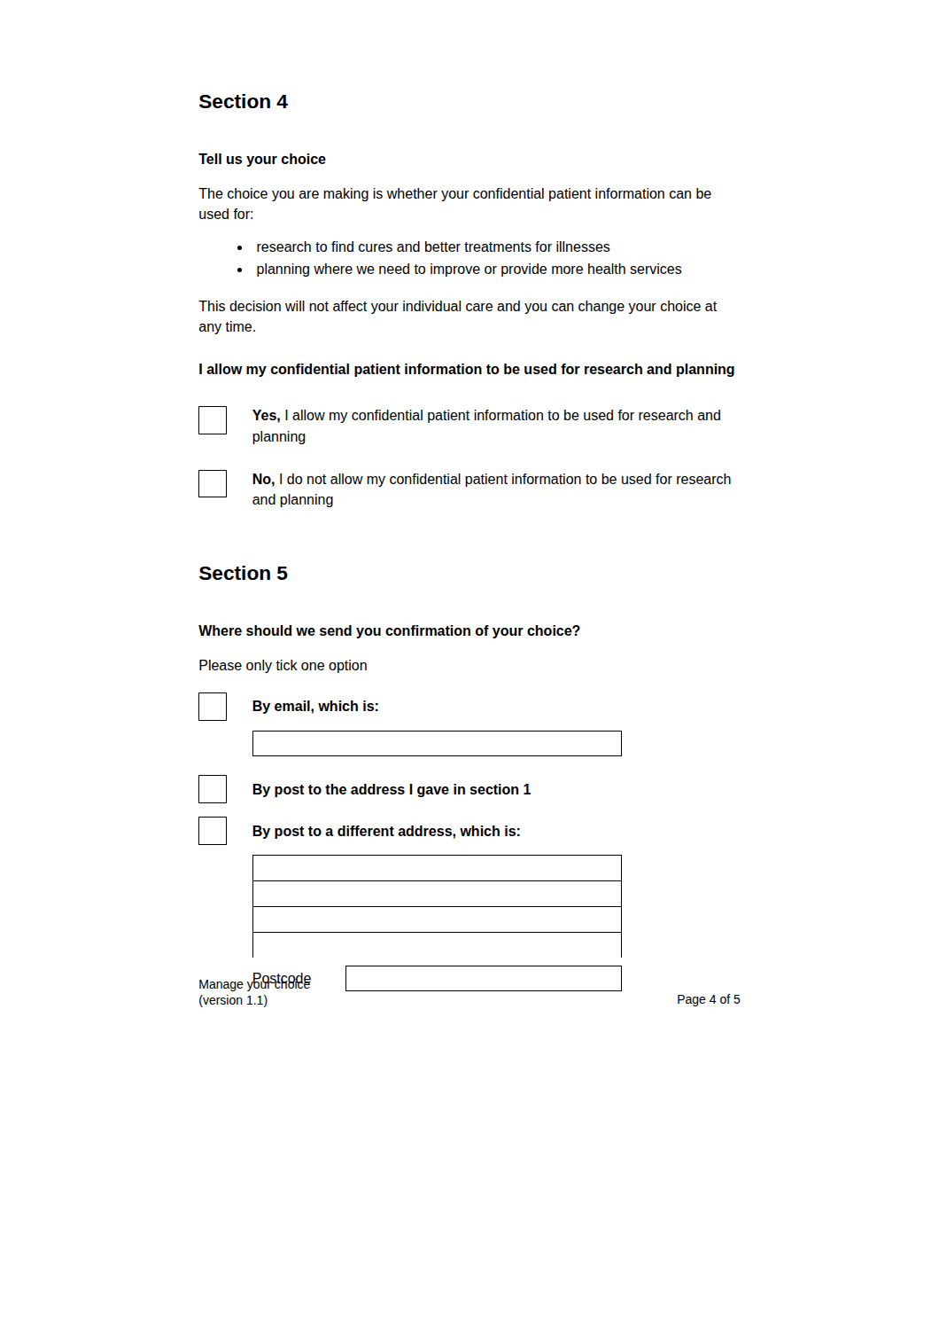Section 4
Tell us your choice
The choice you are making is whether your confidential patient information can be used for:
research to find cures and better treatments for illnesses
planning where we need to improve or provide more health services
This decision will not affect your individual care and you can change your choice at any time.
I allow my confidential patient information to be used for research and planning
Yes, I allow my confidential patient information to be used for research and planning
No, I do not allow my confidential patient information to be used for research and planning
Section 5
Where should we send you confirmation of your choice?
Please only tick one option
By email, which is:
By post to the address I gave in section 1
By post to a different address, which is:
Postcode
Manage your choice
(version 1.1)
Page 4 of 5